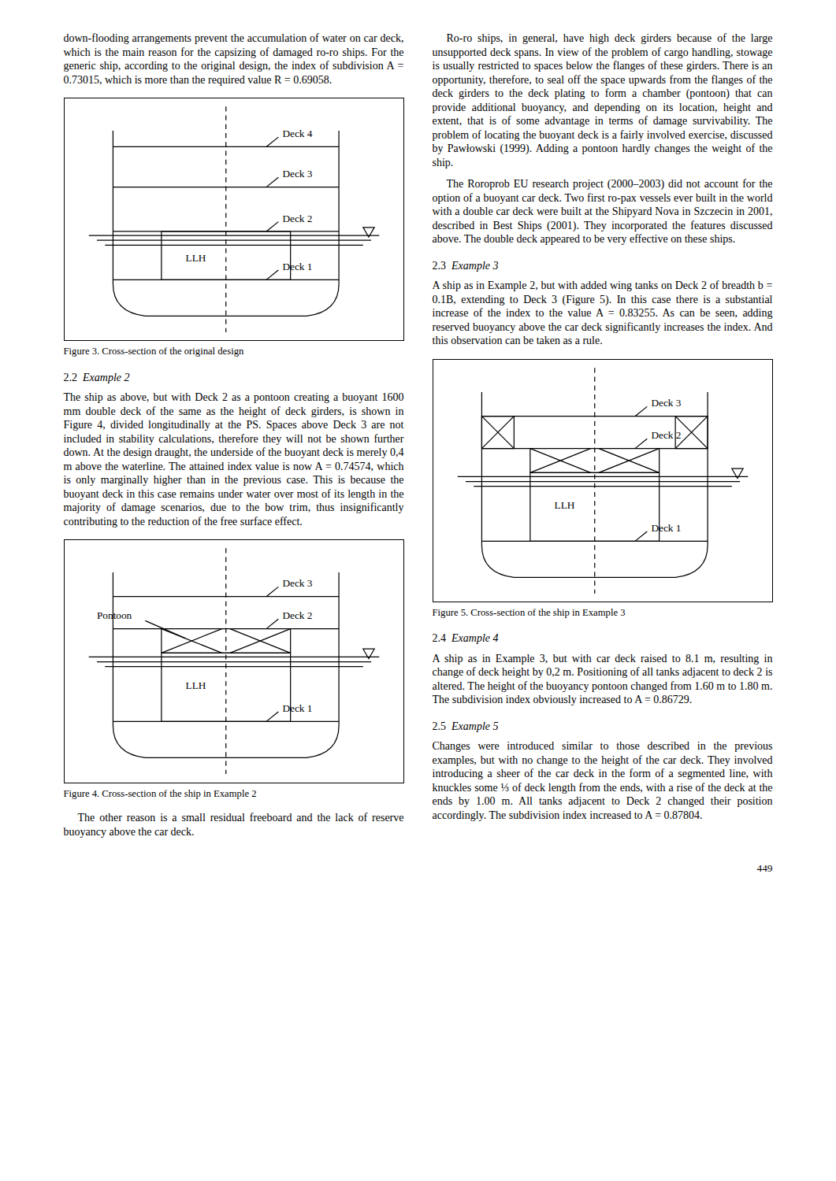down-flooding arrangements prevent the accumulation of water on car deck, which is the main reason for the capsizing of damaged ro-ro ships. For the generic ship, according to the original design, the index of subdivision A = 0.73015, which is more than the required value R = 0.69058.
Deck 4 Deck 3 Deck 2 Deck 1 LLH
Figure 3. Cross-section of the original design
2.2 Example 2
The ship as above, but with Deck 2 as a pontoon creating a buoyant 1600 mm double deck of the same as the height of deck girders, is shown in Figure 4, divided longitudinally at the PS. Spaces above Deck 3 are not included in stability calculations, therefore they will not be shown further down. At the design draught, the underside of the buoyant deck is merely 0,4 m above the waterline. The attained index value is now A = 0.74574, which is only marginally higher than in the previous case. This is because the buoyant deck in this case remains under water over most of its length in the majority of damage scenarios, due to the bow trim, thus insignificantly contributing to the reduction of the free surface effect.
Deck 3 Deck 2 Deck 1 LLH Pontoon
Figure 4. Cross-section of the ship in Example 2
The other reason is a small residual freeboard and the lack of reserve buoyancy above the car deck.
Ro-ro ships, in general, have high deck girders because of the large unsupported deck spans. In view of the problem of cargo handling, stowage is usually restricted to spaces below the flanges of these girders. There is an opportunity, therefore, to seal off the space upwards from the flanges of the deck girders to the deck plating to form a chamber (pontoon) that can provide additional buoyancy, and depending on its location, height and extent, that is of some advantage in terms of damage survivability. The problem of locating the buoyant deck is a fairly involved exercise, discussed by Pawłowski (1999). Adding a pontoon hardly changes the weight of the ship.
The Roroprob EU research project (2000–2003) did not account for the option of a buoyant car deck. Two first ro-pax vessels ever built in the world with a double car deck were built at the Shipyard Nova in Szczecin in 2001, described in Best Ships (2001). They incorporated the features discussed above. The double deck appeared to be very effective on these ships.
2.3 Example 3
A ship as in Example 2, but with added wing tanks on Deck 2 of breadth b = 0.1B, extending to Deck 3 (Figure 5). In this case there is a substantial increase of the index to the value A = 0.83255. As can be seen, adding reserved buoyancy above the car deck significantly increases the index. And this observation can be taken as a rule.
Deck 3 Deck 2 Deck 1 LLH
Figure 5. Cross-section of the ship in Example 3
2.4 Example 4
A ship as in Example 3, but with car deck raised to 8.1 m, resulting in change of deck height by 0,2 m. Positioning of all tanks adjacent to deck 2 is altered. The height of the buoyancy pontoon changed from 1.60 m to 1.80 m. The subdivision index obviously increased to A = 0.86729.
2.5 Example 5
Changes were introduced similar to those described in the previous examples, but with no change to the height of the car deck. They involved introducing a sheer of the car deck in the form of a segmented line, with knuckles some ⅓ of deck length from the ends, with a rise of the deck at the ends by 1.00 m. All tanks adjacent to Deck 2 changed their position accordingly. The subdivision index increased to A = 0.87804.
449